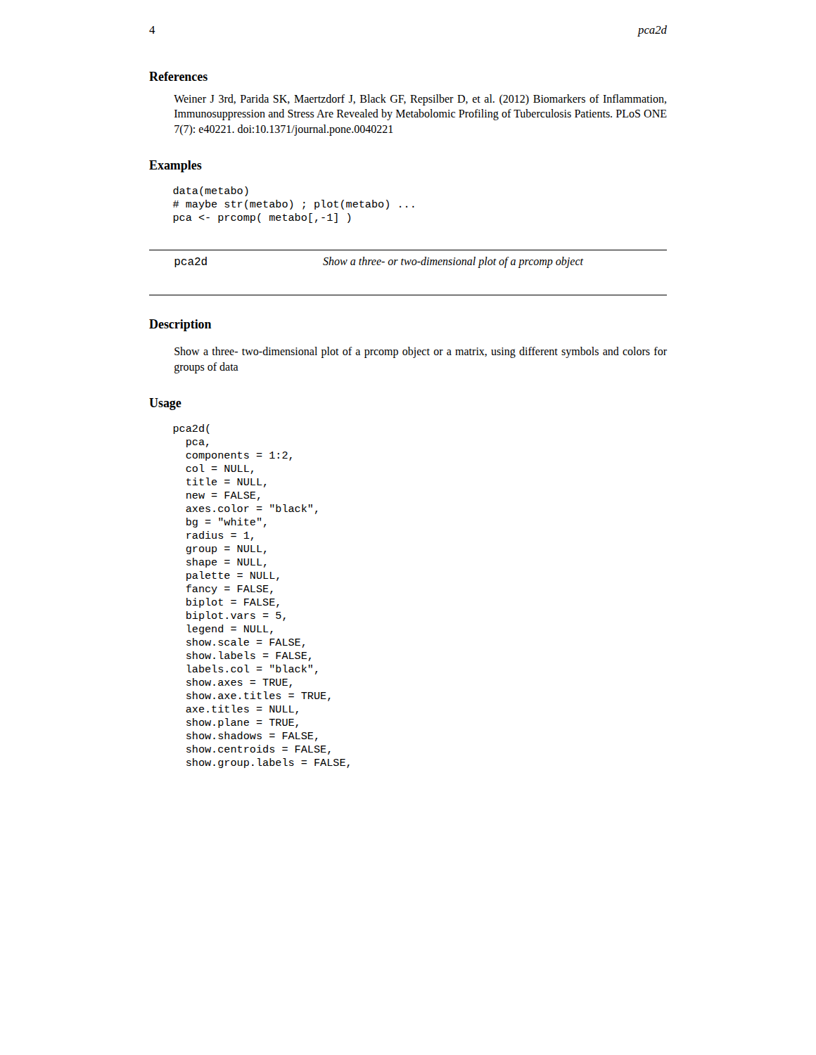4 pca2d
References
Weiner J 3rd, Parida SK, Maertzdorf J, Black GF, Repsilber D, et al. (2012) Biomarkers of Inflammation, Immunosuppression and Stress Are Revealed by Metabolomic Profiling of Tuberculosis Patients. PLoS ONE 7(7): e40221. doi:10.1371/journal.pone.0040221
Examples
data(metabo)
# maybe str(metabo) ; plot(metabo) ...
pca <- prcomp( metabo[,-1] )
pca2d Show a three- or two-dimensional plot of a prcomp object
Description
Show a three- two-dimensional plot of a prcomp object or a matrix, using different symbols and colors for groups of data
Usage
pca2d(
  pca,
  components = 1:2,
  col = NULL,
  title = NULL,
  new = FALSE,
  axes.color = "black",
  bg = "white",
  radius = 1,
  group = NULL,
  shape = NULL,
  palette = NULL,
  fancy = FALSE,
  biplot = FALSE,
  biplot.vars = 5,
  legend = NULL,
  show.scale = FALSE,
  show.labels = FALSE,
  labels.col = "black",
  show.axes = TRUE,
  show.axe.titles = TRUE,
  axe.titles = NULL,
  show.plane = TRUE,
  show.shadows = FALSE,
  show.centroids = FALSE,
  show.group.labels = FALSE,